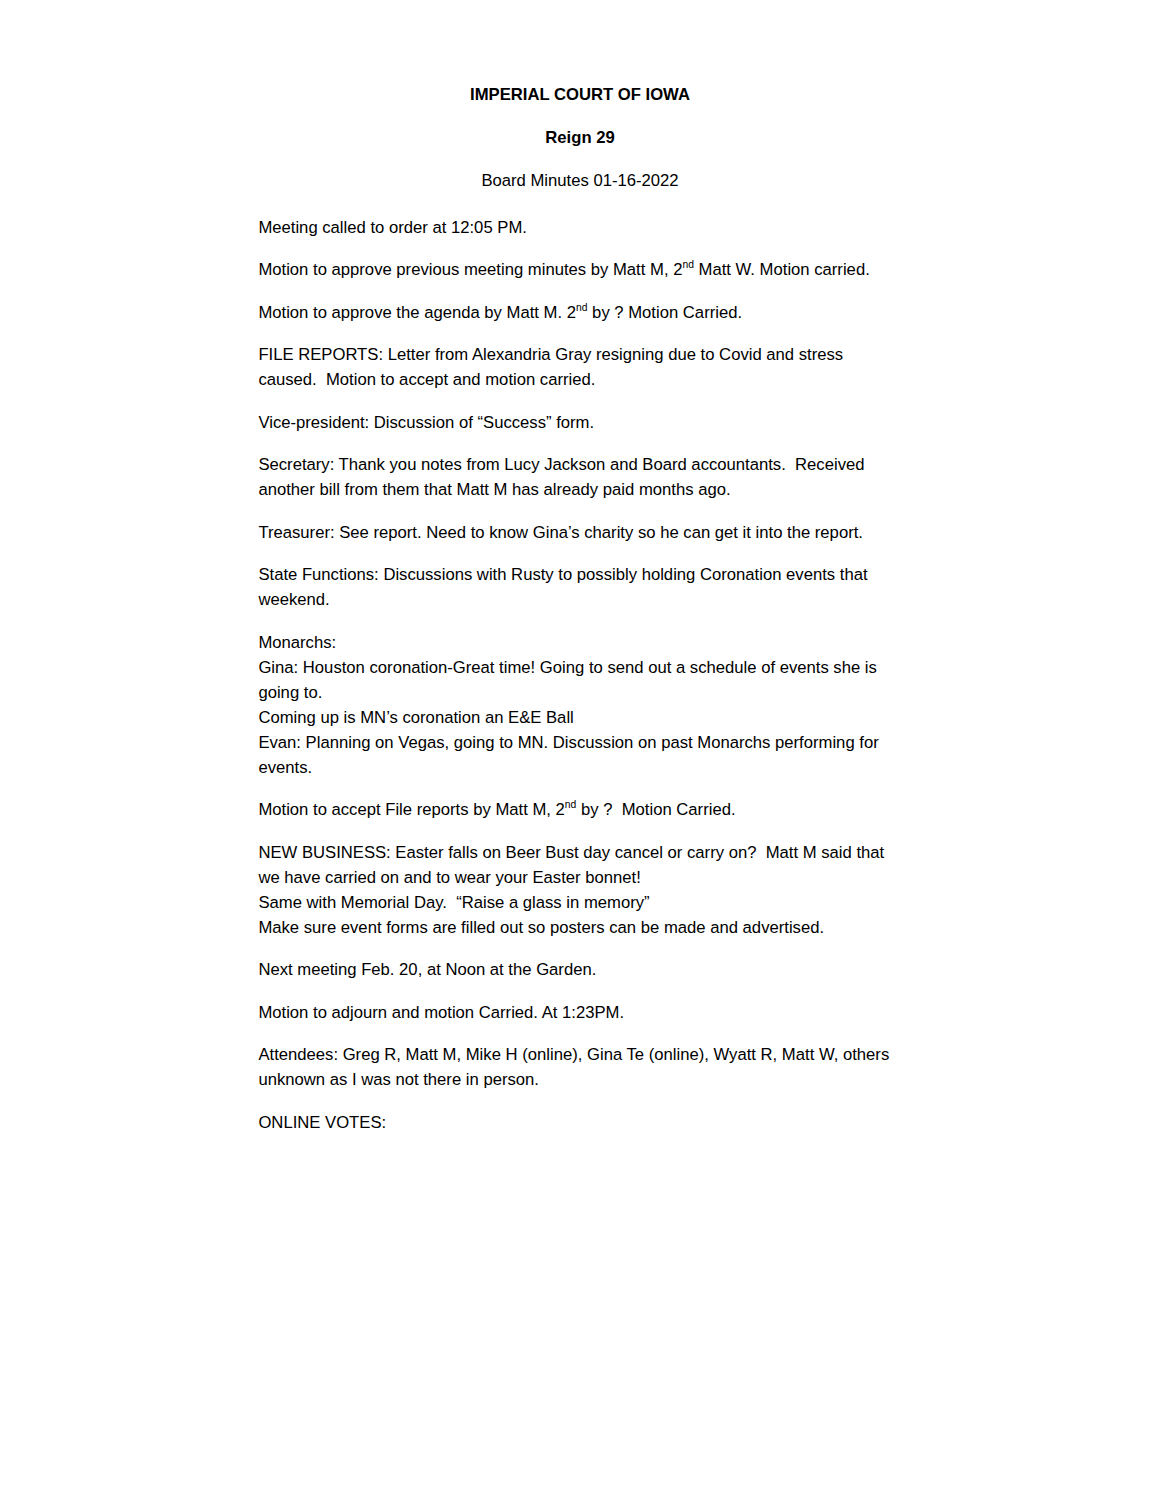IMPERIAL COURT OF IOWA
Reign 29
Board Minutes 01-16-2022
Meeting called to order at 12:05 PM.
Motion to approve previous meeting minutes by Matt M, 2nd Matt W. Motion carried.
Motion to approve the agenda by Matt M. 2nd by ? Motion Carried.
FILE REPORTS: Letter from Alexandria Gray resigning due to Covid and stress caused. Motion to accept and motion carried.
Vice-president: Discussion of “Success” form.
Secretary: Thank you notes from Lucy Jackson and Board accountants. Received another bill from them that Matt M has already paid months ago.
Treasurer: See report. Need to know Gina’s charity so he can get it into the report.
State Functions: Discussions with Rusty to possibly holding Coronation events that weekend.
Monarchs:
Gina: Houston coronation-Great time! Going to send out a schedule of events she is going to.
Coming up is MN’s coronation an E&E Ball
Evan: Planning on Vegas, going to MN. Discussion on past Monarchs performing for events.
Motion to accept File reports by Matt M, 2nd by ? Motion Carried.
NEW BUSINESS: Easter falls on Beer Bust day cancel or carry on? Matt M said that we have carried on and to wear your Easter bonnet!
Same with Memorial Day. “Raise a glass in memory”
Make sure event forms are filled out so posters can be made and advertised.
Next meeting Feb. 20, at Noon at the Garden.
Motion to adjourn and motion Carried. At 1:23PM.
Attendees: Greg R, Matt M, Mike H (online), Gina Te (online), Wyatt R, Matt W, others unknown as I was not there in person.
ONLINE VOTES: